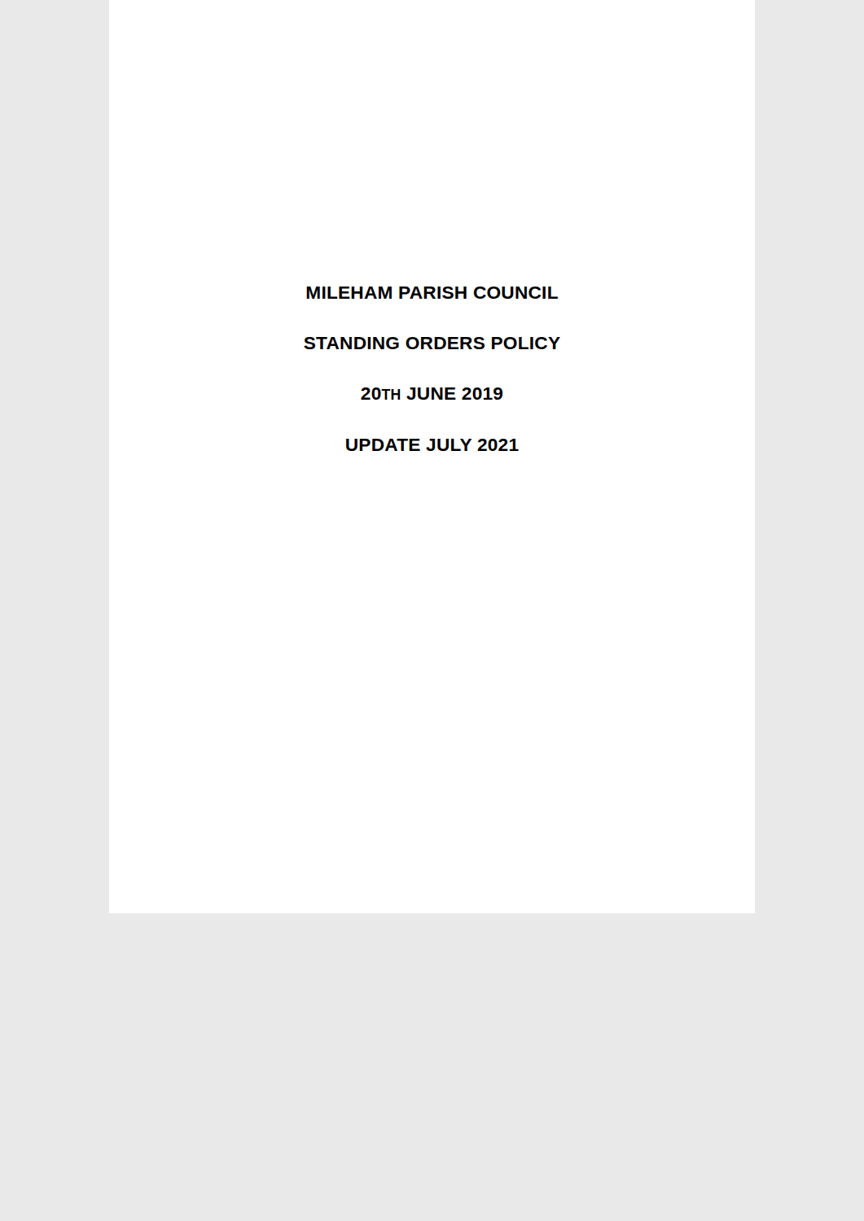MILEHAM PARISH COUNCIL
STANDING ORDERS POLICY
20TH JUNE 2019
UPDATE JULY 2021